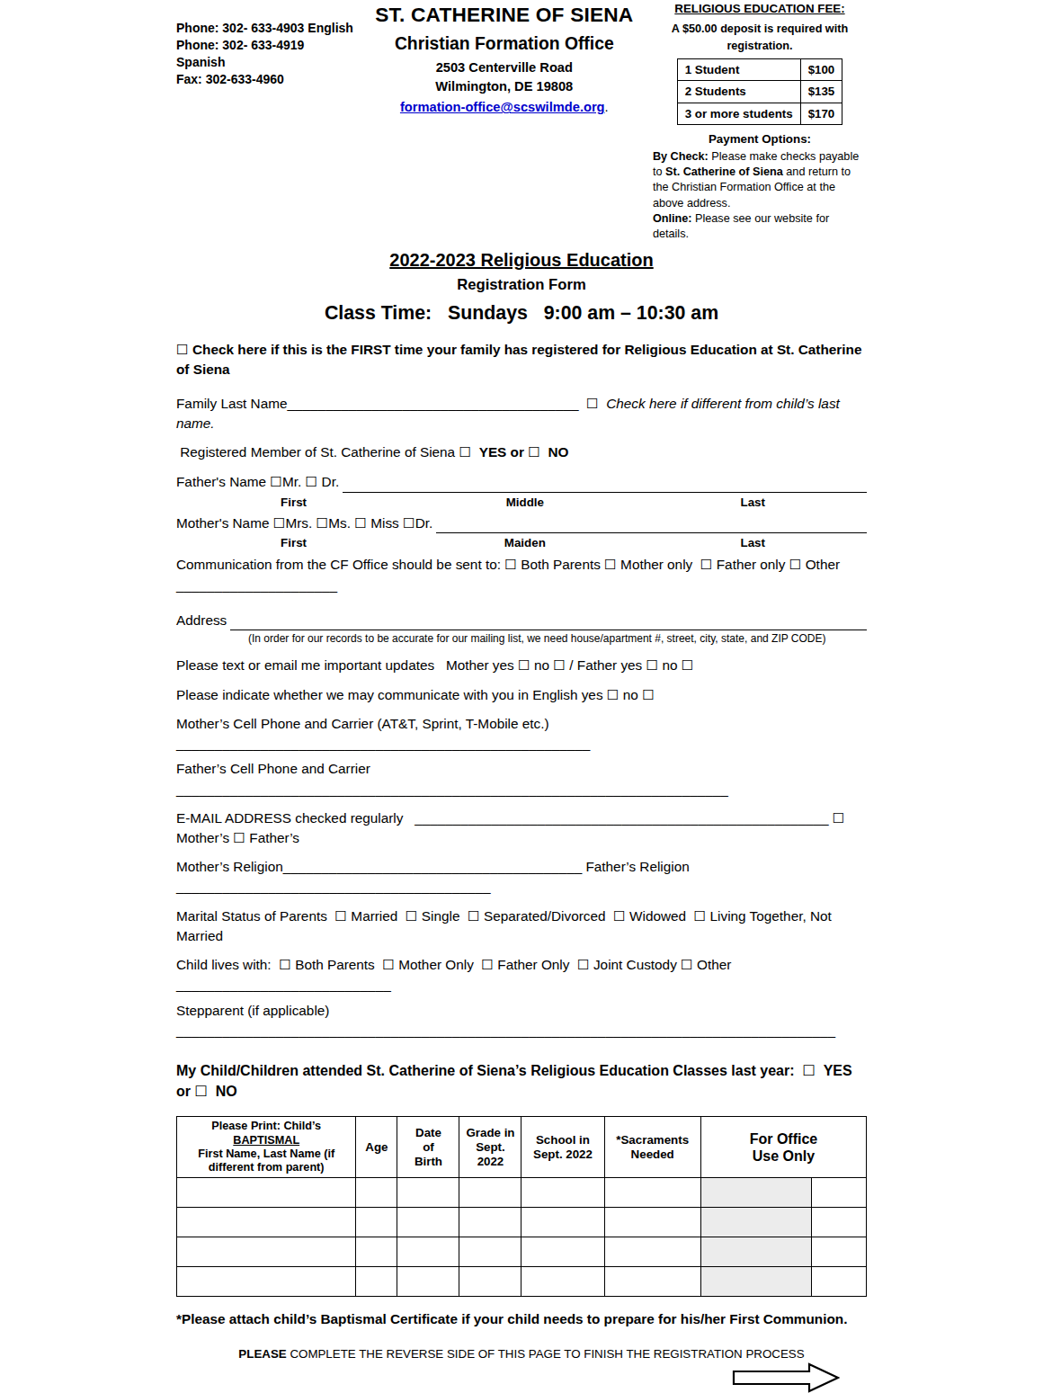Phone: 302- 633-4903 English
Phone: 302- 633-4919 Spanish
Fax: 302-633-4960
ST. CATHERINE OF SIENA
Christian Formation Office
2503 Centerville Road
Wilmington, DE 19808
formation-office@scswilmde.org.
RELIGIOUS EDUCATION FEE:
A $50.00 deposit is required with registration.
| 1 Student | $100 |
| 2 Students | $135 |
| 3 or more students | $170 |
Payment Options:
By Check: Please make checks payable to St. Catherine of Siena and return to the Christian Formation Office at the above address.
Online: Please see our website for details.
2022-2023 Religious Education
Registration Form
Class Time: Sundays 9:00 am – 10:30 am
☐ Check here if this is the FIRST time your family has registered for Religious Education at St. Catherine of Siena
Family Last Name______________________________________ ☐ Check here if different from child’s last name.
Registered Member of St. Catherine of Siena ☐ YES or ☐ NO
Father's Name ☐Mr. ☐ Dr.
First Middle Last
Mother's Name ☐Mrs. ☐Ms. ☐ Miss ☐Dr.
First Maiden Last
Communication from the CF Office should be sent to: ☐ Both Parents ☐ Mother only ☐ Father only ☐ Other _____________________
Address
(In order for our records to be accurate for our mailing list, we need house/apartment #, street, city, state, and ZIP CODE)
Please text or email me important updates Mother yes ☐ no ☐ / Father yes ☐ no ☐
Please indicate whether we may communicate with you in English yes ☐ no ☐
Mother’s Cell Phone and Carrier (AT&T, Sprint, T-Mobile etc.) ______________________________________________________
Father’s Cell Phone and Carrier ________________________________________________________________________
E-MAIL ADDRESS checked regularly ______________________________________________________ ☐ Mother’s ☐ Father’s
Mother’s Religion_______________________________________ Father’s Religion _________________________________________
Marital Status of Parents ☐ Married ☐ Single ☐ Separated/Divorced ☐ Widowed ☐ Living Together, Not Married
Child lives with: ☐ Both Parents ☐ Mother Only ☐ Father Only ☐ Joint Custody ☐ Other ____________________________
Stepparent (if applicable) ______________________________________________________________________________________
My Child/Children attended St. Catherine of Siena’s Religious Education Classes last year: ☐ YES or ☐ NO
| Please Print: Child’s BAPTISMAL First Name, Last Name (if different from parent) | Age | Date of Birth | Grade in Sept. 2022 | School in Sept. 2022 | *Sacraments Needed | For Office Use Only |
| --- | --- | --- | --- | --- | --- | --- |
*Please attach child’s Baptismal Certificate if your child needs to prepare for his/her First Communion.
PLEASE COMPLETE THE REVERSE SIDE OF THIS PAGE TO FINISH THE REGISTRATION PROCESS